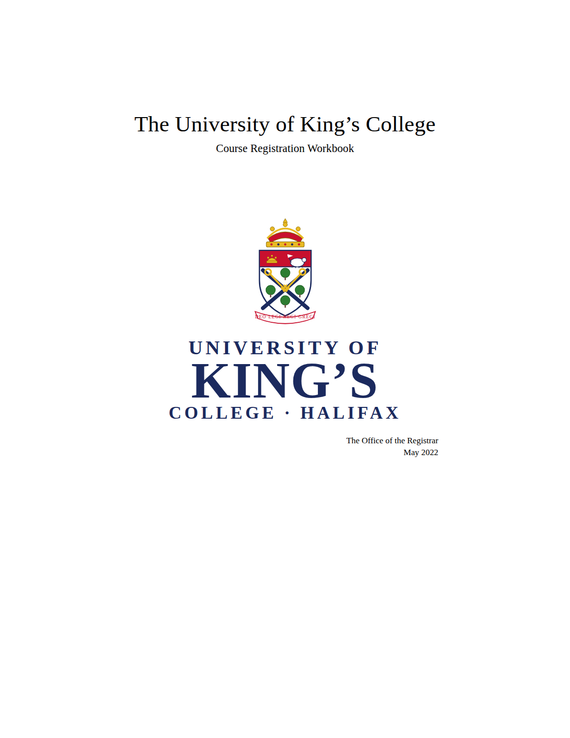The University of King’s College
Course Registration Workbook
DEO·LEGI·REGI·GREGI
UNIVERSITY OF
KING’S
COLLEGE · HALIFAX
The Office of the Registrar
May 2022